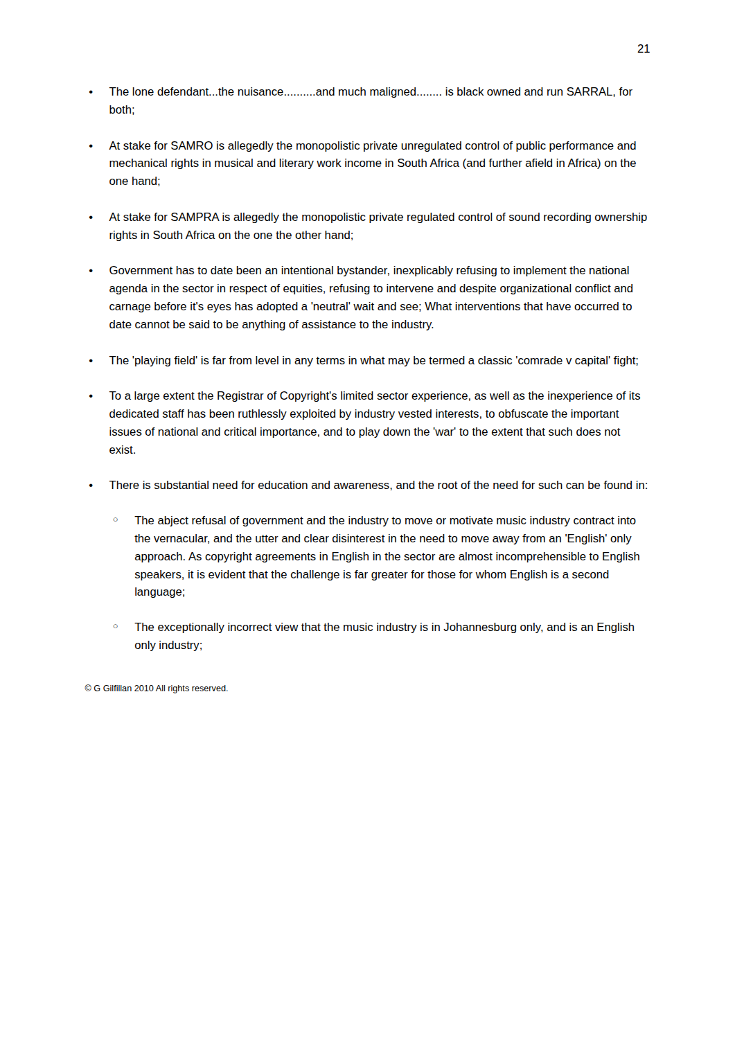21
The lone defendant...the nuisance..........and much maligned........ is black owned and run SARRAL, for both;
At stake for SAMRO is allegedly the monopolistic private unregulated control of public performance and mechanical rights in musical and literary work income in South Africa (and further afield in Africa) on the one hand;
At stake for SAMPRA is allegedly the monopolistic private regulated control of sound recording ownership rights in South Africa on the one the other hand;
Government has to date been an intentional bystander, inexplicably refusing to implement the national agenda in the sector in respect of equities, refusing to intervene and despite organizational conflict and carnage before it's eyes has adopted a 'neutral' wait and see; What interventions that have occurred to date cannot be said to be anything of assistance to the industry.
The 'playing field' is far from level in any terms in what may be termed a classic 'comrade v capital' fight;
To a large extent the Registrar of Copyright's limited sector experience, as well as the inexperience of its dedicated staff has been ruthlessly exploited by industry vested interests, to obfuscate the important issues of national and critical importance, and to play down the 'war' to the extent that such does not exist.
There is substantial need for education and awareness, and the root of the need for such can be found in:
The abject refusal of government and the industry to move or motivate music industry contract into the vernacular, and the utter and clear disinterest in the need to move away from an 'English' only approach. As copyright agreements in English in the sector are almost incomprehensible to English speakers, it is evident that the challenge is far greater for those for whom English is a second language;
The exceptionally incorrect view that the music industry is in Johannesburg only, and is an English only industry;
© G Gilfillan 2010 All rights reserved.